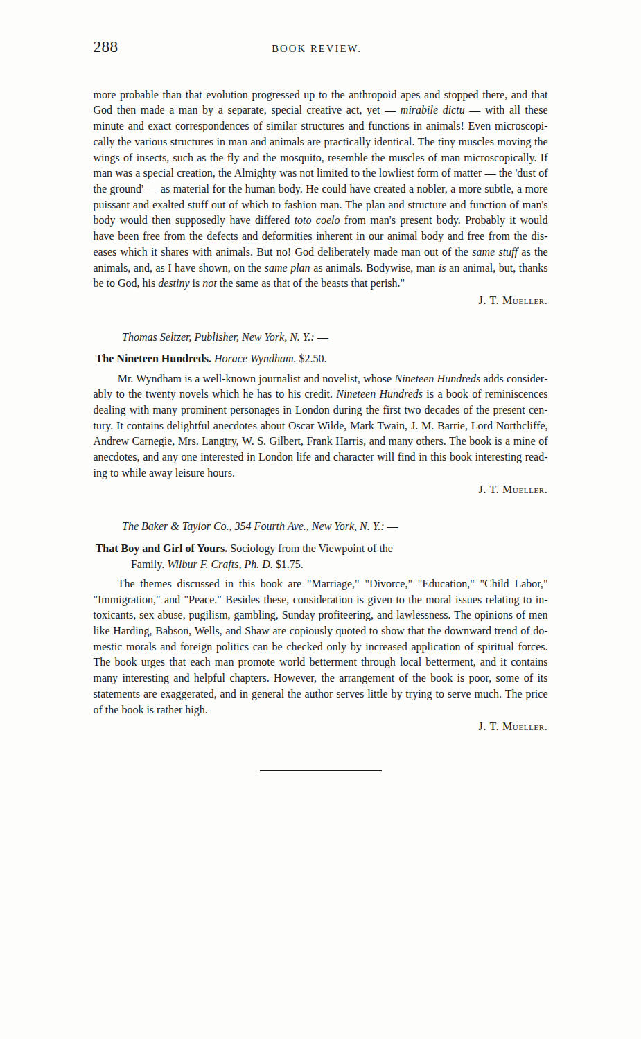288 Book Review.
more probable than that evolution progressed up to the anthropoid apes and stopped there, and that God then made a man by a separate, special creative act, yet — mirabile dictu — with all these minute and exact correspondences of similar structures and functions in animals! Even microscopically the various structures in man and animals are practically identical. The tiny muscles moving the wings of insects, such as the fly and the mosquito, resemble the muscles of man microscopically. If man was a special creation, the Almighty was not limited to the lowliest form of matter — the 'dust of the ground' — as material for the human body. He could have created a nobler, a more subtle, a more puissant and exalted stuff out of which to fashion man. The plan and structure and function of man's body would then supposedly have differed toto coelo from man's present body. Probably it would have been free from the defects and deformities inherent in our animal body and free from the diseases which it shares with animals. But no! God deliberately made man out of the same stuff as the animals, and, as I have shown, on the same plan as animals. Bodywise, man is an animal, but, thanks be to God, his destiny is not the same as that of the beasts that perish."J. T. Mueller.
Thomas Seltzer, Publisher, New York, N. Y.: —
The Nineteen Hundreds. Horace Wyndham. $2.50.
Mr. Wyndham is a well-known journalist and novelist, whose Nineteen Hundreds adds considerably to the twenty novels which he has to his credit. Nineteen Hundreds is a book of reminiscences dealing with many prominent personages in London during the first two decades of the present century. It contains delightful anecdotes about Oscar Wilde, Mark Twain, J. M. Barrie, Lord Northcliffe, Andrew Carnegie, Mrs. Langtry, W. S. Gilbert, Frank Harris, and many others. The book is a mine of anecdotes, and any one interested in London life and character will find in this book interesting reading to while away leisure hours.J. T. Mueller.
The Baker & Taylor Co., 354 Fourth Ave., New York, N. Y.: —
That Boy and Girl of Yours. Sociology from the Viewpoint of the Family. Wilbur F. Crafts, Ph. D. $1.75.
The themes discussed in this book are "Marriage," "Divorce," "Education," "Child Labor," "Immigration," and "Peace." Besides these, consideration is given to the moral issues relating to intoxicants, sex abuse, pugilism, gambling, Sunday profiteering, and lawlessness. The opinions of men like Harding, Babson, Wells, and Shaw are copiously quoted to show that the downward trend of domestic morals and foreign politics can be checked only by increased application of spiritual forces. The book urges that each man promote world betterment through local betterment, and it contains many interesting and helpful chapters. However, the arrangement of the book is poor, some of its statements are exaggerated, and in general the author serves little by trying to serve much. The price of the book is rather high.J. T. Mueller.